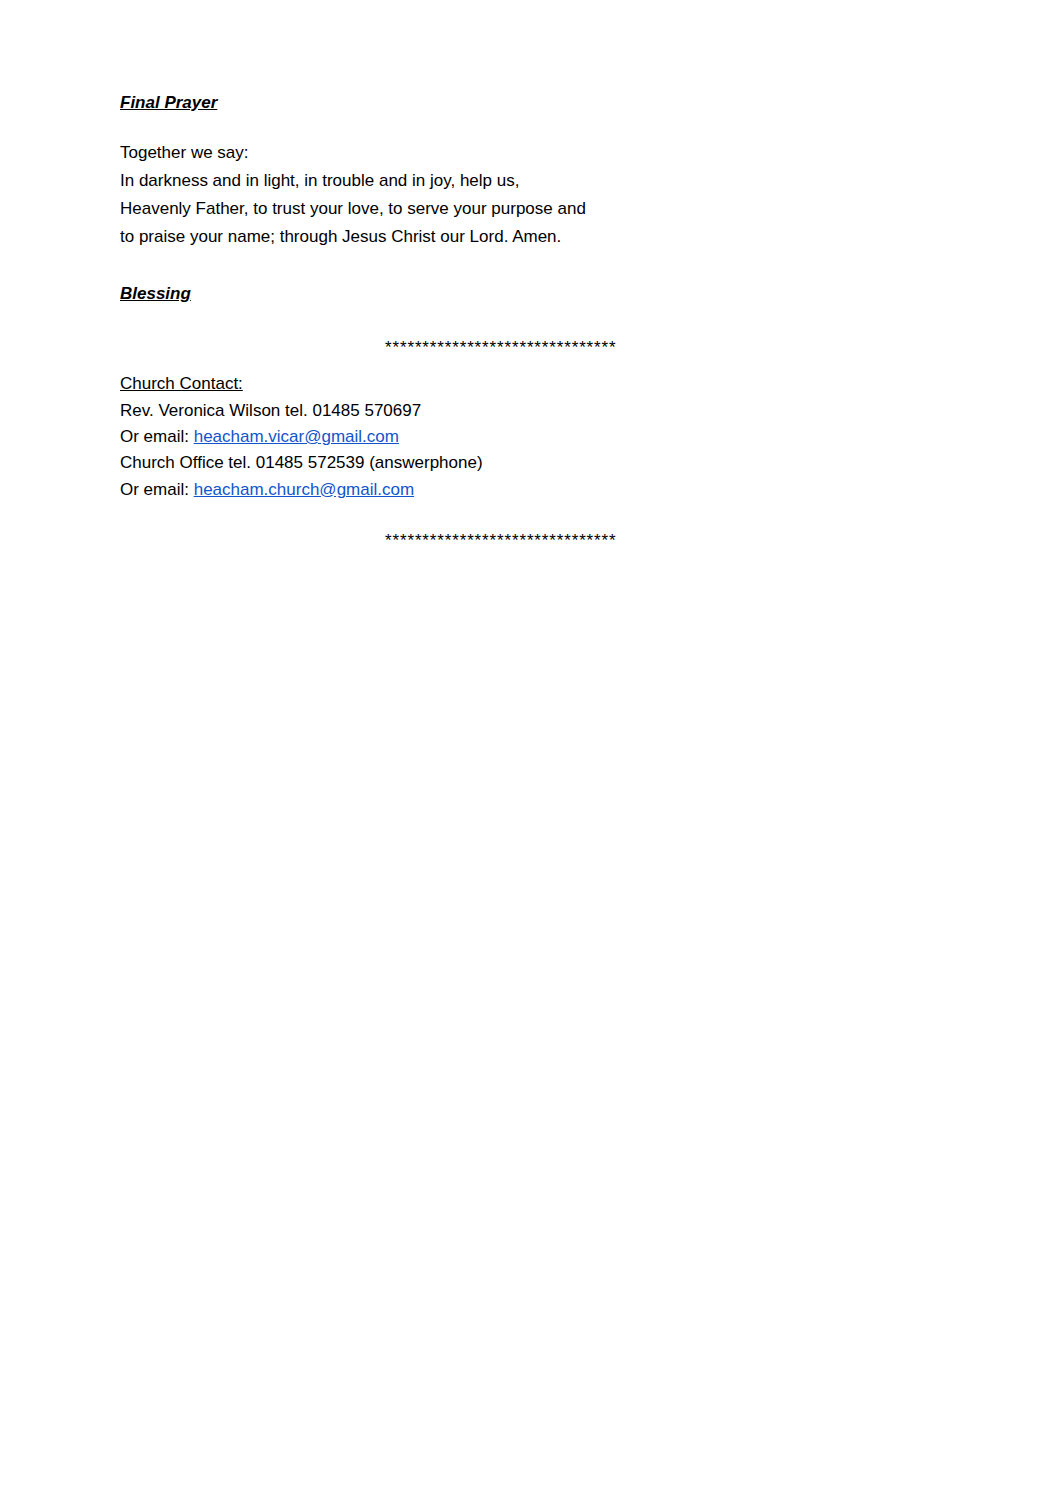Final Prayer
Together we say:
In darkness and in light, in trouble and in joy, help us,
Heavenly Father, to trust your love, to serve your purpose and
to praise your name; through Jesus Christ our Lord. Amen.
Blessing
*******************************
Church Contact:
Rev. Veronica Wilson tel. 01485 570697
Or email: heacham.vicar@gmail.com
Church Office tel. 01485 572539 (answerphone)
Or email: heacham.church@gmail.com
*******************************